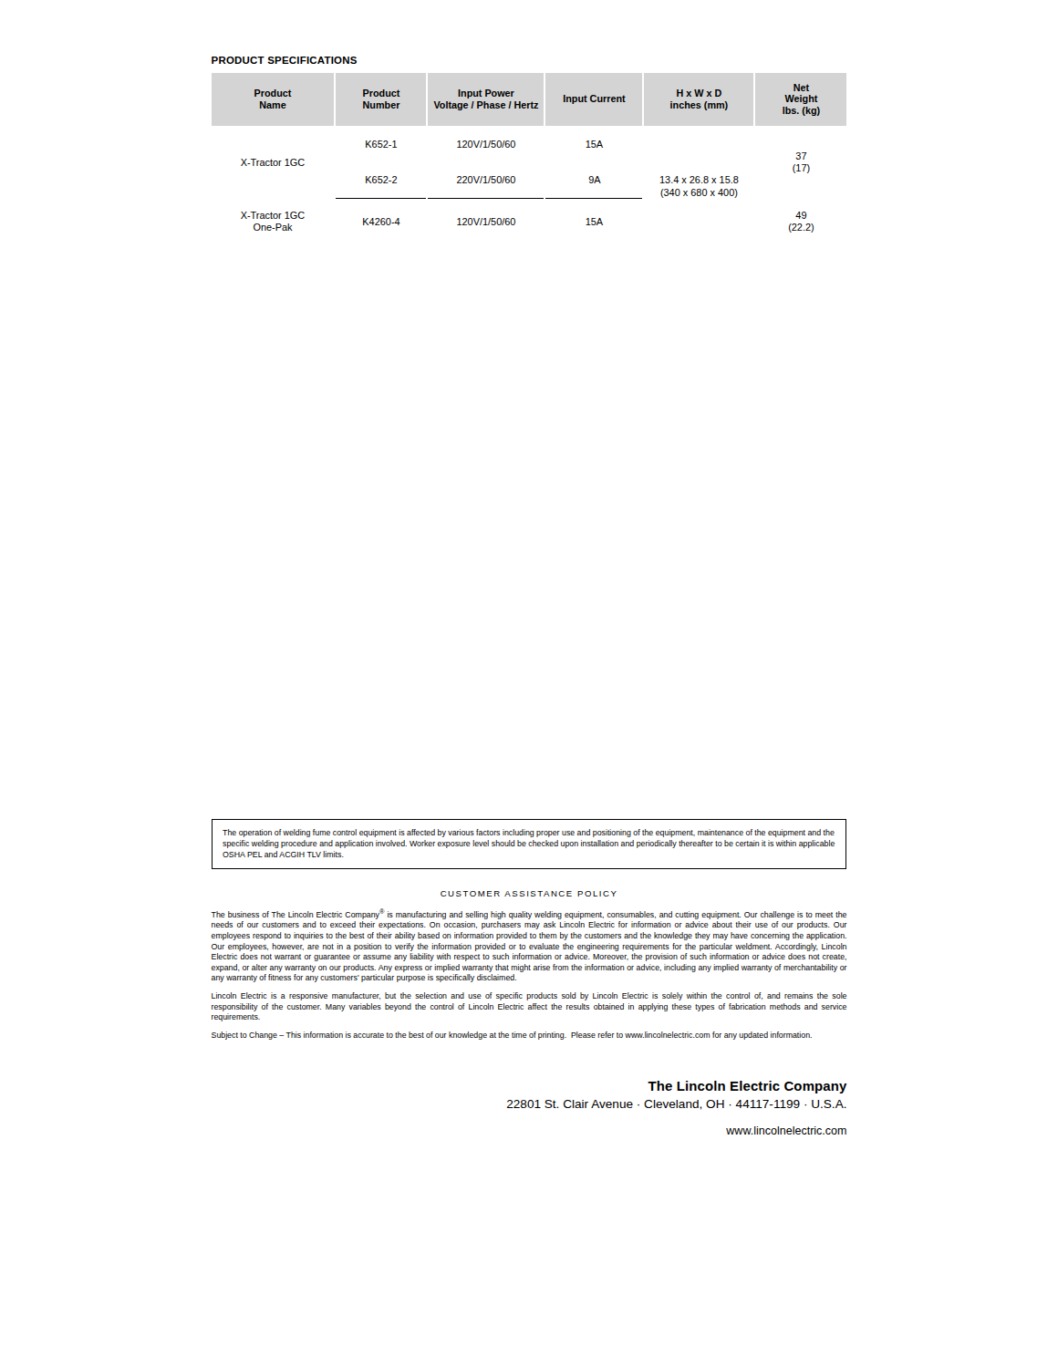Product Specifications
| Product Name | Product Number | Input Power Voltage / Phase / Hertz | Input Current | H x W x D inches (mm) | Net Weight lbs. (kg) |
| --- | --- | --- | --- | --- | --- |
| X-Tractor 1GC | K652-1 | 120V/1/50/60 | 15A | 13.4 x 26.8 x 15.8 (340 x 680 x 400) | 37 (17) |
| K652-2 | 220V/1/50/60 | 9A |
| X-Tractor 1GC One-Pak | K4260-4 | 120V/1/50/60 | 15A | 49 (22.2) |
The operation of welding fume control equipment is affected by various factors including proper use and positioning of the equipment, maintenance of the equipment and the specific welding procedure and application involved. Worker exposure level should be checked upon installation and periodically thereafter to be certain it is within applicable OSHA PEL and ACGIH TLV limits.
CUSTOMER ASSISTANCE POLICY
The business of The Lincoln Electric Company® is manufacturing and selling high quality welding equipment, consumables, and cutting equipment. Our challenge is to meet the needs of our customers and to exceed their expectations. On occasion, purchasers may ask Lincoln Electric for information or advice about their use of our products. Our employees respond to inquiries to the best of their ability based on information provided to them by the customers and the knowledge they may have concerning the application. Our employees, however, are not in a position to verify the information provided or to evaluate the engineering requirements for the particular weldment. Accordingly, Lincoln Electric does not warrant or guarantee or assume any liability with respect to such information or advice. Moreover, the provision of such information or advice does not create, expand, or alter any warranty on our products. Any express or implied warranty that might arise from the information or advice, including any implied warranty of merchantability or any warranty of fitness for any customers' particular purpose is specifically disclaimed.
Lincoln Electric is a responsive manufacturer, but the selection and use of specific products sold by Lincoln Electric is solely within the control of, and remains the sole responsibility of the customer. Many variables beyond the control of Lincoln Electric affect the results obtained in applying these types of fabrication methods and service requirements.
Subject to Change – This information is accurate to the best of our knowledge at the time of printing. Please refer to www.lincolnelectric.com for any updated information.
The Lincoln Electric Company
22801 St. Clair Avenue · Cleveland, OH · 44117-1199 · U.S.A.
www.lincolnelectric.com